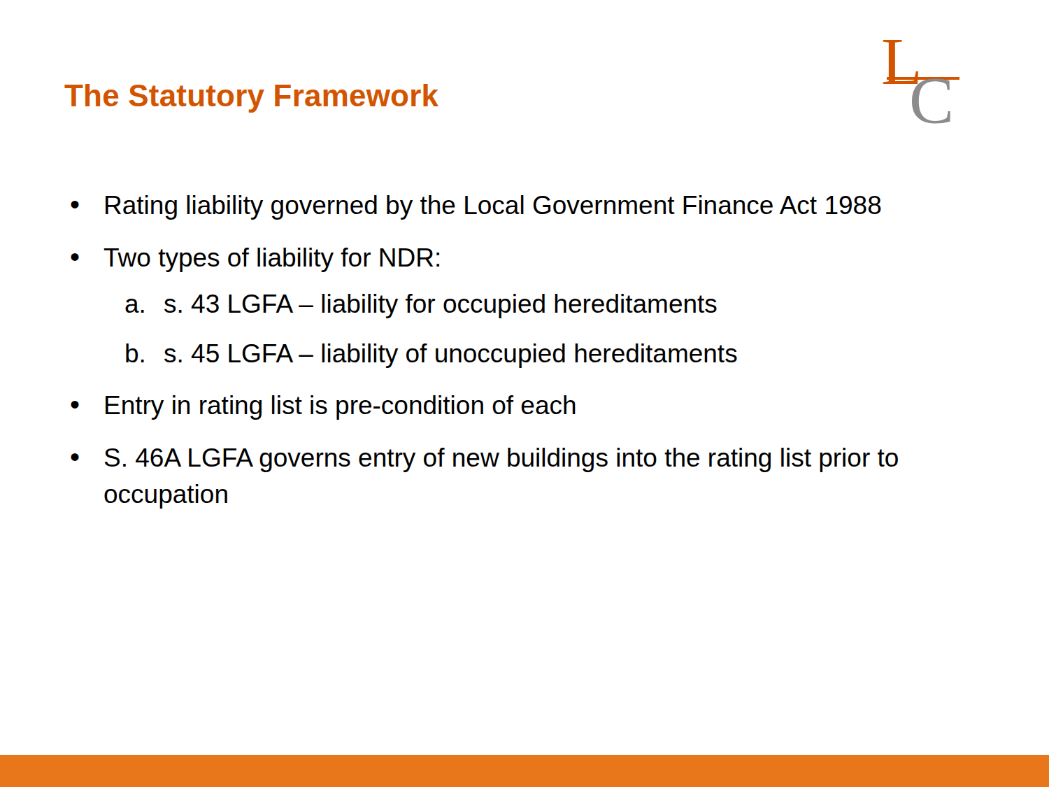L C
The Statutory Framework
Rating liability governed by the Local Government Finance Act 1988
Two types of liability for NDR:
s. 43 LGFA – liability for occupied hereditaments
s. 45 LGFA – liability of unoccupied hereditaments
Entry in rating list is pre-condition of each
S. 46A LGFA governs entry of new buildings into the rating list prior to occupation